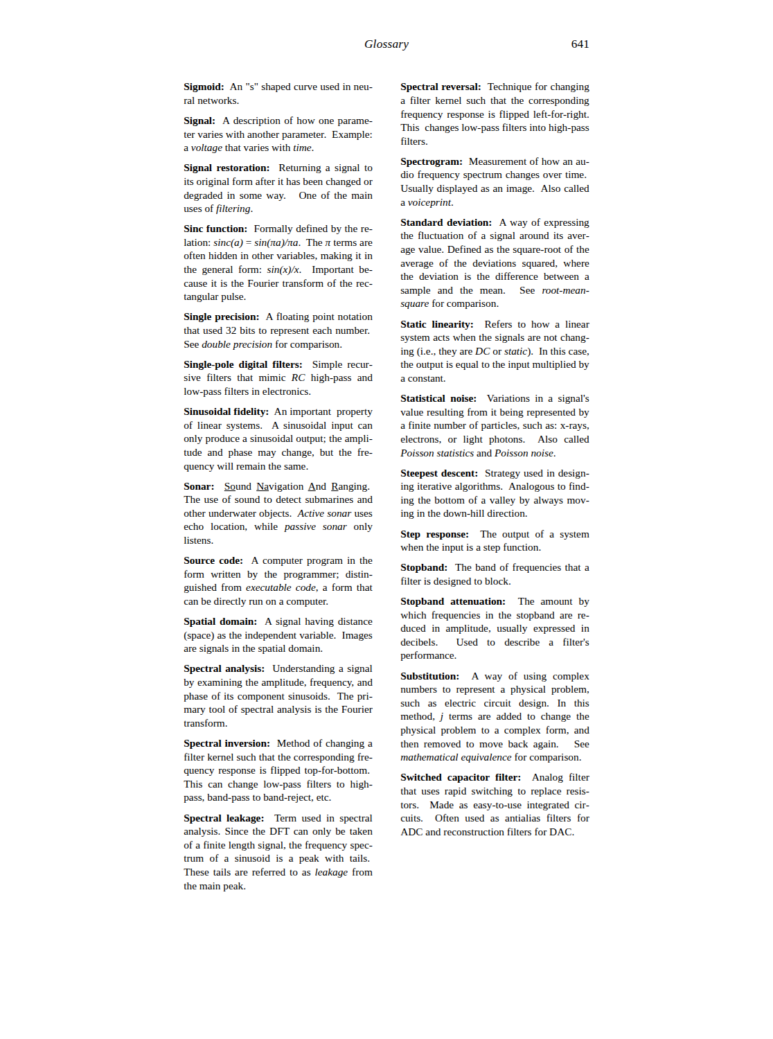Glossary 641
Sigmoid: An "s" shaped curve used in neural networks.
Signal: A description of how one parameter varies with another parameter. Example: a voltage that varies with time.
Signal restoration: Returning a signal to its original form after it has been changed or degraded in some way. One of the main uses of filtering.
Sinc function: Formally defined by the relation: sinc(a) = sin(πa)/πa. The π terms are often hidden in other variables, making it in the general form: sin(x)/x. Important because it is the Fourier transform of the rectangular pulse.
Single precision: A floating point notation that used 32 bits to represent each number. See double precision for comparison.
Single-pole digital filters: Simple recursive filters that mimic RC high-pass and low-pass filters in electronics.
Sinusoidal fidelity: An important property of linear systems. A sinusoidal input can only produce a sinusoidal output; the amplitude and phase may change, but the frequency will remain the same.
Sonar: Sound Navigation And Ranging. The use of sound to detect submarines and other underwater objects. Active sonar uses echo location, while passive sonar only listens.
Source code: A computer program in the form written by the programmer; distinguished from executable code, a form that can be directly run on a computer.
Spatial domain: A signal having distance (space) as the independent variable. Images are signals in the spatial domain.
Spectral analysis: Understanding a signal by examining the amplitude, frequency, and phase of its component sinusoids. The primary tool of spectral analysis is the Fourier transform.
Spectral inversion: Method of changing a filter kernel such that the corresponding frequency response is flipped top-for-bottom. This can change low-pass filters to high-pass, band-pass to band-reject, etc.
Spectral leakage: Term used in spectral analysis. Since the DFT can only be taken of a finite length signal, the frequency spectrum of a sinusoid is a peak with tails. These tails are referred to as leakage from the main peak.
Spectral reversal: Technique for changing a filter kernel such that the corresponding frequency response is flipped left-for-right. This changes low-pass filters into high-pass filters.
Spectrogram: Measurement of how an audio frequency spectrum changes over time. Usually displayed as an image. Also called a voiceprint.
Standard deviation: A way of expressing the fluctuation of a signal around its average value. Defined as the square-root of the average of the deviations squared, where the deviation is the difference between a sample and the mean. See root-mean-square for comparison.
Static linearity: Refers to how a linear system acts when the signals are not changing (i.e., they are DC or static). In this case, the output is equal to the input multiplied by a constant.
Statistical noise: Variations in a signal's value resulting from it being represented by a finite number of particles, such as: x-rays, electrons, or light photons. Also called Poisson statistics and Poisson noise.
Steepest descent: Strategy used in designing iterative algorithms. Analogous to finding the bottom of a valley by always moving in the down-hill direction.
Step response: The output of a system when the input is a step function.
Stopband: The band of frequencies that a filter is designed to block.
Stopband attenuation: The amount by which frequencies in the stopband are reduced in amplitude, usually expressed in decibels. Used to describe a filter's performance.
Substitution: A way of using complex numbers to represent a physical problem, such as electric circuit design. In this method, j terms are added to change the physical problem to a complex form, and then removed to move back again. See mathematical equivalence for comparison.
Switched capacitor filter: Analog filter that uses rapid switching to replace resistors. Made as easy-to-use integrated circuits. Often used as antialias filters for ADC and reconstruction filters for DAC.